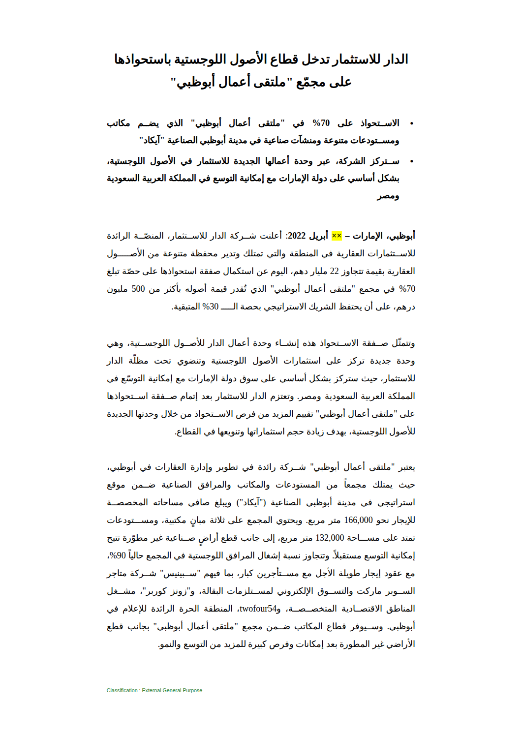الدار للاستثمار تدخل قطاع الأصول اللوجستية باستحواذها على مجمّع "ملتقى أعمال أبوظبي"
الاســتحواذ على 70% في "ملتقى أعمال أبوظبي" الذي يضــم مكاتب ومســتودعات متنوعة ومنشآت صناعية في مدينة أبوظبي الصناعية "آيكاد"
ســتركز الشركة، عبر وحدة أعمالها الجديدة للاستثمار في الأصول اللوجستية، بشكل أساسي على دولة الإمارات مع إمكانية التوسع في المملكة العربية السعودية ومصر
أبوظبي، الإمارات – ×× أبريل 2022: أعلنت شــركة الدار للاســتثمار، المنصّــة الرائدة للاســتثمارات العقارية في المنطقة والتي تمتلك وتدير محفظة متنوعة من الأصـــــول العقارية بقيمة تتجاوز 22 مليار دهم، اليوم عن استكمال صفقة استحواذها على حصّة تبلغ 70% في مجمع "ملتقى أعمال أبوظبي" الذي تُقدر قيمة أصوله بأكثر من 500 مليون درهم، على أن يحتفظ الشريك الاستراتيجي بحصة الـــــ 30% المتبقية.
وتتمثّل صــفقة الاســتحواذ هذه إنشــاء وحدة أعمال الدار للأصــول اللوجســتية، وهي وحدة جديدة تركز على استثمارات الأصول اللوجستية وتنضوي تحت مظلّة الدار للاستثمار، حيث ستركز بشكل أساسي على سوق دولة الإمارات مع إمكانية التوسّع في المملكة العربية السعودية ومصر. وتعتزم الدار للاستثمار بعد إتمام صــفقة اســتحواذها على "ملتقى أعمال أبوظبي" تقييم المزيد من فرص الاســتحواذ من خلال وحدتها الجديدة للأصول اللوجستية، بهدف زيادة حجم استثماراتها وتنويعها في القطاع.
يعتبر "ملتقى أعمال أبوظبي" شــركة رائدة في تطوير وإدارة العقارات في أبوظبي، حيث يمتلك مجمعاً من المستودعات والمكاتب والمرافق الصناعية ضــمن موقع استراتيجي في مدينة أبوظبي الصناعية ("آيكاد") ويبلغ صافي مساحاته المخصصــة للإيجار نحو 166,000 متر مربع. ويحتوي المجمع على ثلاثة مبانٍ مكتبية، ومســـتودعات تمتد على مســـاحة 132,000 متر مربع، إلى جانب قطع أراضٍ صــناعية غير مطوّرة تتيح إمكانية التوسع مستقبلاً. وتتجاوز نسبة إشغال المرافق اللوجستية في المجمع حالياً 90%، مع عقود إيجار طويلة الأجل مع مســتأجرين كبار، بما فيهم "ســبينيس" شــركة متاجر الســوبر ماركت والتســوق الإلكتروني لمســتلزمات البقالة، و"زونز كوربر"، مشــغل المناطق الاقتصــادية المتخصــصــة، وtwofour54، المنطقة الحرة الرائدة للإعلام في أبوظبي. وســيوفر قطاع المكاتب ضــمن مجمع "ملتقى أعمال أبوظبي" بجانب قطع الأراضي غير المطورة بعد إمكانات وفرص كبيرة للمزيد من التوسع والنمو.
Classification : External General Purpose